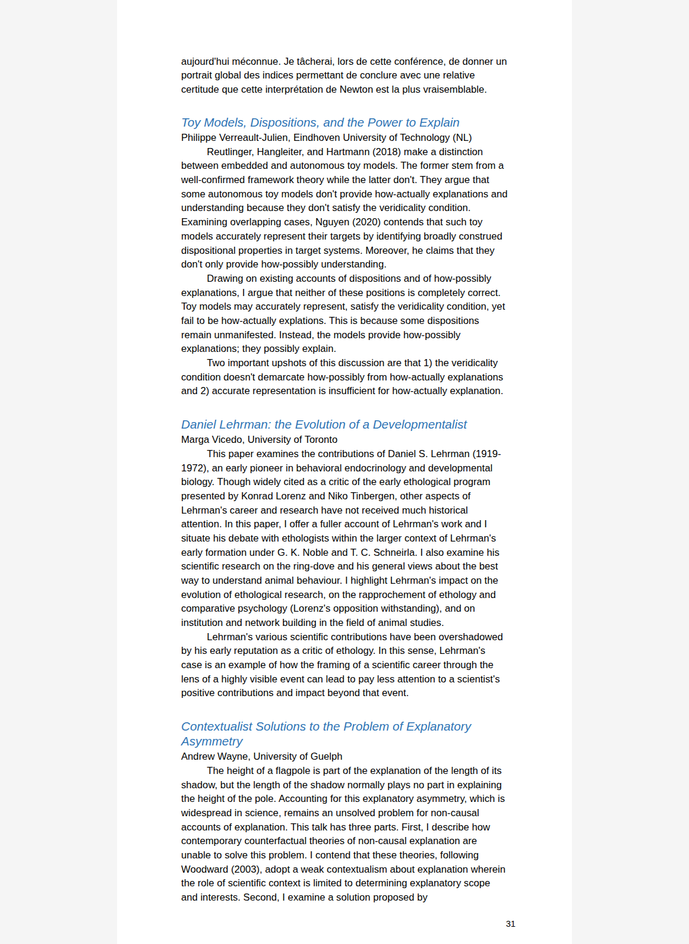aujourd'hui méconnue. Je tâcherai, lors de cette conférence, de donner un portrait global des indices permettant de conclure avec une relative certitude que cette interprétation de Newton est la plus vraisemblable.
Toy Models, Dispositions, and the Power to Explain
Philippe Verreault-Julien, Eindhoven University of Technology (NL)
Reutlinger, Hangleiter, and Hartmann (2018) make a distinction between embedded and autonomous toy models. The former stem from a well-confirmed framework theory while the latter don't. They argue that some autonomous toy models don't provide how-actually explanations and understanding because they don't satisfy the veridicality condition. Examining overlapping cases, Nguyen (2020) contends that such toy models accurately represent their targets by identifying broadly construed dispositional properties in target systems. Moreover, he claims that they don't only provide how-possibly understanding.
Drawing on existing accounts of dispositions and of how-possibly explanations, I argue that neither of these positions is completely correct. Toy models may accurately represent, satisfy the veridicality condition, yet fail to be how-actually explations. This is because some dispositions remain unmanifested. Instead, the models provide how-possibly explanations; they possibly explain.
Two important upshots of this discussion are that 1) the veridicality condition doesn't demarcate how-possibly from how-actually explanations and 2) accurate representation is insufficient for how-actually explanation.
Daniel Lehrman: the Evolution of a Developmentalist
Marga Vicedo, University of Toronto
This paper examines the contributions of Daniel S. Lehrman (1919-1972), an early pioneer in behavioral endocrinology and developmental biology. Though widely cited as a critic of the early ethological program presented by Konrad Lorenz and Niko Tinbergen, other aspects of Lehrman's career and research have not received much historical attention. In this paper, I offer a fuller account of Lehrman's work and I situate his debate with ethologists within the larger context of Lehrman's early formation under G. K. Noble and T. C. Schneirla. I also examine his scientific research on the ring-dove and his general views about the best way to understand animal behaviour. I highlight Lehrman's impact on the evolution of ethological research, on the rapprochement of ethology and comparative psychology (Lorenz's opposition withstanding), and on institution and network building in the field of animal studies.
Lehrman's various scientific contributions have been overshadowed by his early reputation as a critic of ethology. In this sense, Lehrman's case is an example of how the framing of a scientific career through the lens of a highly visible event can lead to pay less attention to a scientist's positive contributions and impact beyond that event.
Contextualist Solutions to the Problem of Explanatory Asymmetry
Andrew Wayne, University of Guelph
The height of a flagpole is part of the explanation of the length of its shadow, but the length of the shadow normally plays no part in explaining the height of the pole. Accounting for this explanatory asymmetry, which is widespread in science, remains an unsolved problem for non-causal accounts of explanation. This talk has three parts. First, I describe how contemporary counterfactual theories of non-causal explanation are unable to solve this problem. I contend that these theories, following Woodward (2003), adopt a weak contextualism about explanation wherein the role of scientific context is limited to determining explanatory scope and interests. Second, I examine a solution proposed by
31